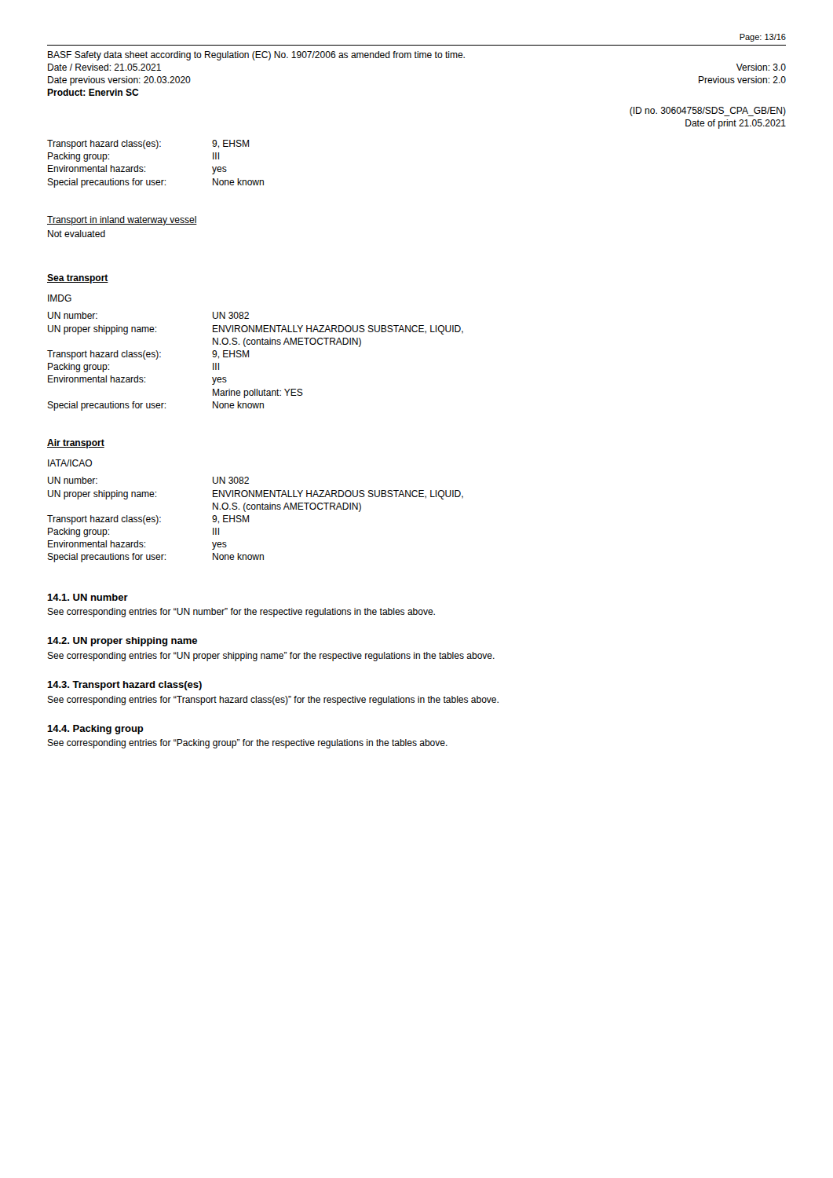Page: 13/16
BASF Safety data sheet according to Regulation (EC) No. 1907/2006 as amended from time to time.
Date / Revised: 21.05.2021
Version: 3.0
Date previous version: 20.03.2020
Previous version: 2.0
Product: Enervin SC
(ID no. 30604758/SDS_CPA_GB/EN)
Date of print 21.05.2021
| Transport hazard class(es): | 9, EHSM |
| Packing group: | III |
| Environmental hazards: | yes |
| Special precautions for user: | None known |
Transport in inland waterway vessel
Not evaluated
Sea transport
IMDG
| UN number: | UN 3082 |
| UN proper shipping name: | ENVIRONMENTALLY HAZARDOUS SUBSTANCE, LIQUID, N.O.S. (contains AMETOCTRADIN) |
| Transport hazard class(es): | 9, EHSM |
| Packing group: | III |
| Environmental hazards: | yes Marine pollutant: YES |
| Special precautions for user: | None known |
Air transport
IATA/ICAO
| UN number: | UN 3082 |
| UN proper shipping name: | ENVIRONMENTALLY HAZARDOUS SUBSTANCE, LIQUID, N.O.S. (contains AMETOCTRADIN) |
| Transport hazard class(es): | 9, EHSM |
| Packing group: | III |
| Environmental hazards: | yes |
| Special precautions for user: | None known |
14.1. UN number
See corresponding entries for “UN number” for the respective regulations in the tables above.
14.2. UN proper shipping name
See corresponding entries for “UN proper shipping name” for the respective regulations in the tables above.
14.3. Transport hazard class(es)
See corresponding entries for “Transport hazard class(es)” for the respective regulations in the tables above.
14.4. Packing group
See corresponding entries for “Packing group” for the respective regulations in the tables above.